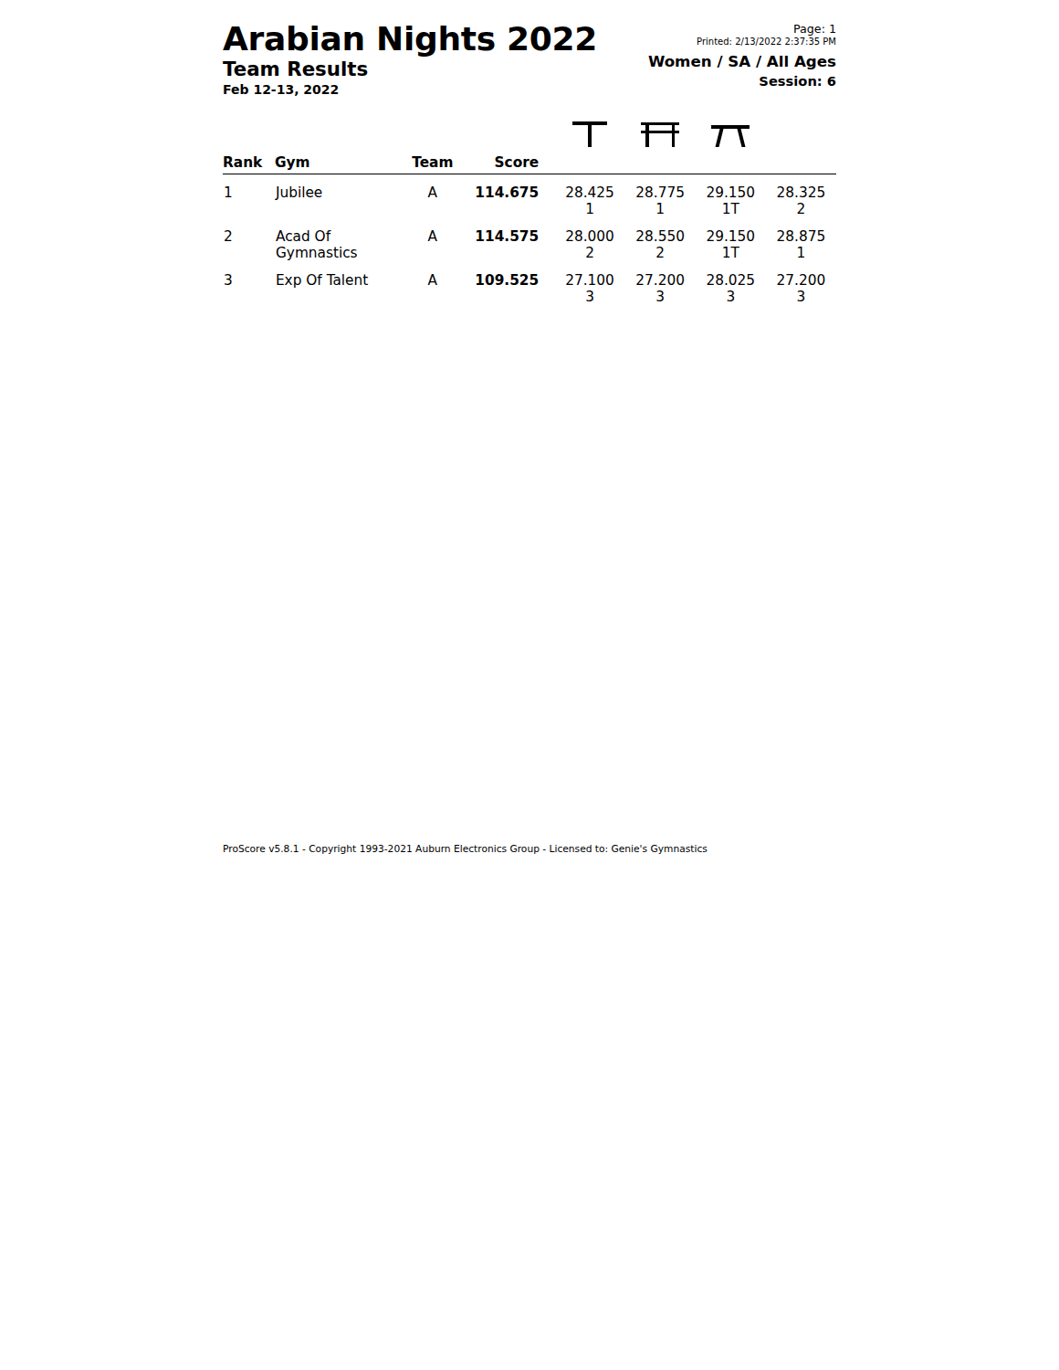Arabian Nights 2022
Team Results
Feb 12-13, 2022
Page: 1
Printed: 2/13/2022 2:37:35 PM
Women / SA / All Ages
Session: 6
| Rank | Gym | Team | Score | | | | |
| --- | --- | --- | --- | --- | --- | --- | --- |
| 1 | Jubilee | A | 114.675 | 28.425 1 | 28.775 1 | 29.150 1T | 28.325 2 |
| 2 | Acad Of Gymnastics | A | 114.575 | 28.000 2 | 28.550 2 | 29.150 1T | 28.875 1 |
| 3 | Exp Of Talent | A | 109.525 | 27.100 3 | 27.200 3 | 28.025 3 | 27.200 3 |
ProScore v5.8.1 - Copyright 1993-2021 Auburn Electronics Group - Licensed to: Genie's Gymnastics